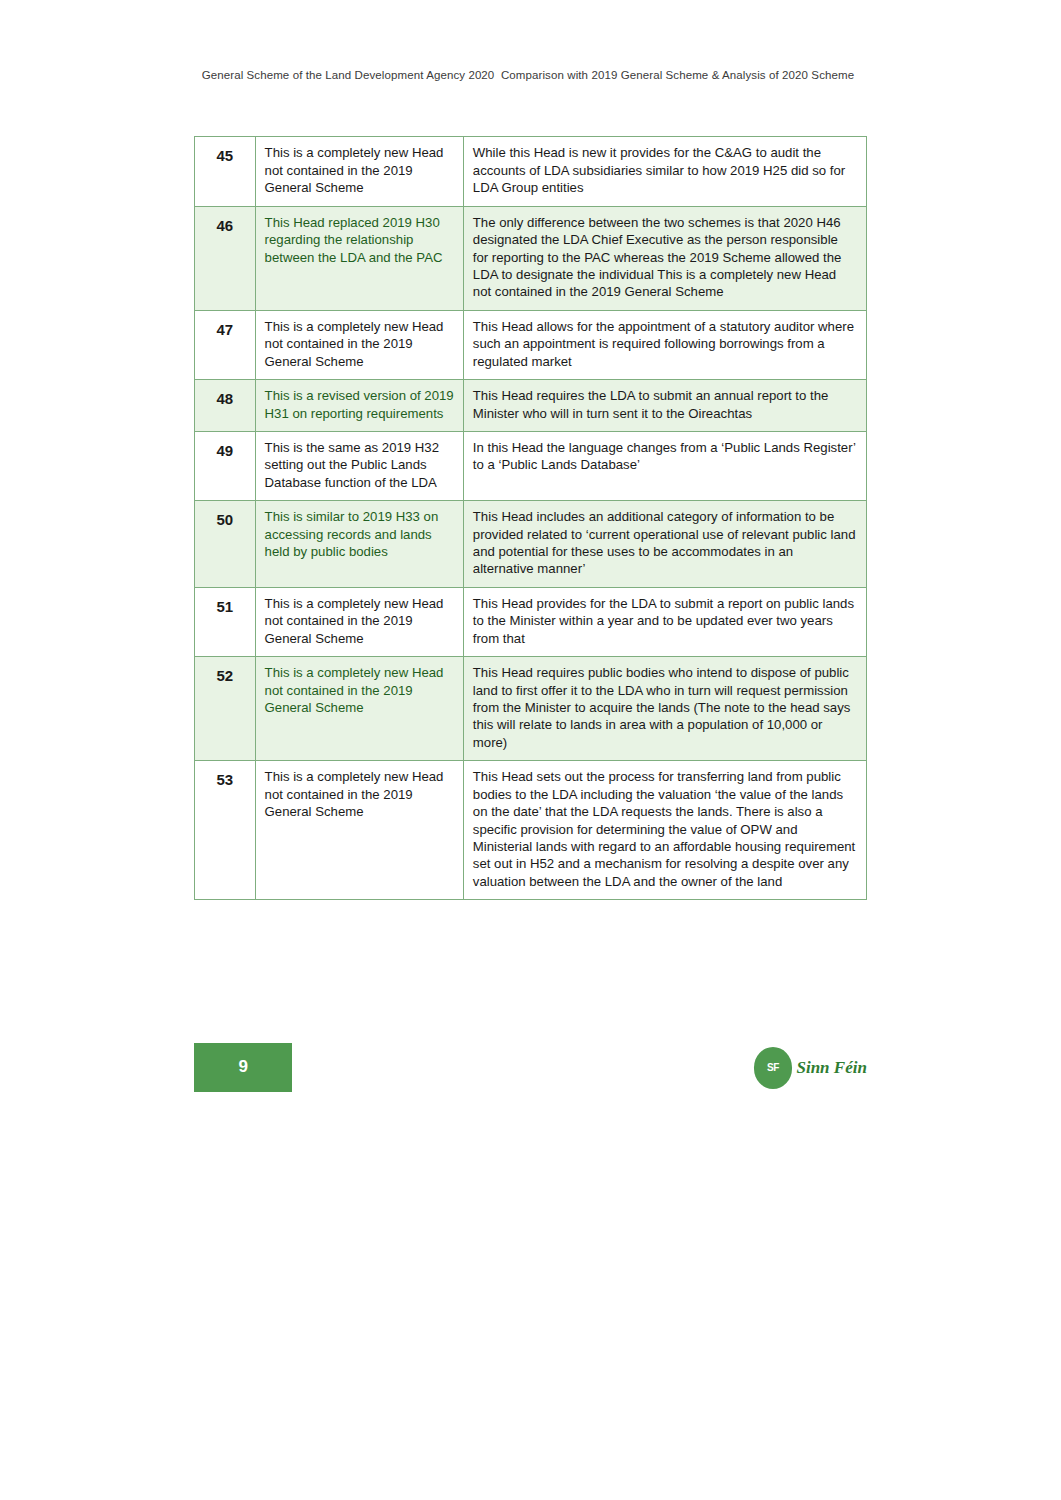General Scheme of the Land Development Agency 2020 Comparison with 2019 General Scheme & Analysis of 2020 Scheme
| 45 | This is a completely new Head not contained in the 2019 General Scheme | While this Head is new it provides for the C&AG to audit the accounts of LDA subsidiaries similar to how 2019 H25 did so for LDA Group entities |
| 46 | This Head replaced 2019 H30 regarding the relationship between the LDA and the PAC | The only difference between the two schemes is that 2020 H46 designated the LDA Chief Executive as the person responsible for reporting to the PAC whereas the 2019 Scheme allowed the LDA to designate the individual This is a completely new Head not contained in the 2019 General Scheme |
| 47 | This is a completely new Head not contained in the 2019 General Scheme | This Head allows for the appointment of a statutory auditor where such an appointment is required following borrowings from a regulated market |
| 48 | This is a revised version of 2019 H31 on reporting requirements | This Head requires the LDA to submit an annual report to the Minister who will in turn sent it to the Oireachtas |
| 49 | This is the same as 2019 H32 setting out the Public Lands Database function of the LDA | In this Head the language changes from a ‘Public Lands Register’ to a ‘Public Lands Database’ |
| 50 | This is similar to 2019 H33 on accessing records and lands held by public bodies | This Head includes an additional category of information to be provided related to ‘current operational use of relevant public land and potential for these uses to be accommodates in an alternative manner’ |
| 51 | This is a completely new Head not contained in the 2019 General Scheme | This Head provides for the LDA to submit a report on public lands to the Minister within a year and to be updated ever two years from that |
| 52 | This is a completely new Head not contained in the 2019 General Scheme | This Head requires public bodies who intend to dispose of public land to first offer it to the LDA who in turn will request permission from the Minister to acquire the lands (The note to the head says this will relate to lands in area with a population of 10,000 or more) |
| 53 | This is a completely new Head not contained in the 2019 General Scheme | This Head sets out the process for transferring land from public bodies to the LDA including the valuation ‘the value of the lands on the date’ that the LDA requests the lands. There is also a specific provision for determining the value of OPW and Ministerial lands with regard to an affordable housing requirement set out in H52 and a mechanism for resolving a despite over any valuation between the LDA and the owner of the land |
9
SF
Sinn Féin